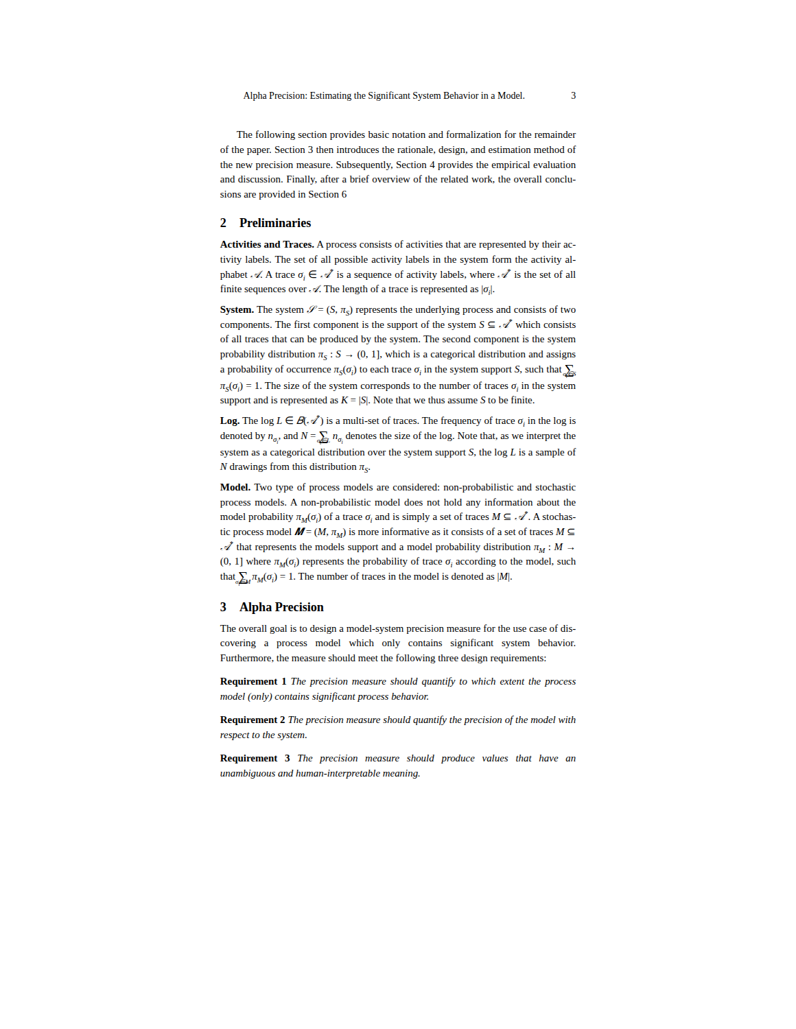Alpha Precision: Estimating the Significant System Behavior in a Model. 3
The following section provides basic notation and formalization for the remainder of the paper. Section 3 then introduces the rationale, design, and estimation method of the new precision measure. Subsequently, Section 4 provides the empirical evaluation and discussion. Finally, after a brief overview of the related work, the overall conclusions are provided in Section 6
2 Preliminaries
Activities and Traces. A process consists of activities that are represented by their activity labels. The set of all possible activity labels in the system form the activity alphabet 𝒜. A trace σi ∈ 𝒜* is a sequence of activity labels, where 𝒜* is the set of all finite sequences over 𝒜. The length of a trace is represented as |σi|.
System. The system 𝒮 = (S, πS) represents the underlying process and consists of two components. The first component is the support of the system S ⊆ 𝒜* which consists of all traces that can be produced by the system. The second component is the system probability distribution πS : S → (0, 1], which is a categorical distribution and assigns a probability of occurrence πS(σi) to each trace σi in the system support S, such that ∑σi∈S πS(σi) = 1. The size of the system corresponds to the number of traces σi in the system support and is represented as K = |S|. Note that we thus assume S to be finite.
Log. The log L ∈ 𝐵(𝒜*) is a multi-set of traces. The frequency of trace σi in the log is denoted by nσi, and N = ∑σi∈L nσi denotes the size of the log. Note that, as we interpret the system as a categorical distribution over the system support S, the log L is a sample of N drawings from this distribution πS.
Model. Two type of process models are considered: non-probabilistic and stochastic process models. A non-probabilistic model does not hold any information about the model probability πM(σi) of a trace σi and is simply a set of traces M ⊆ 𝒜*. A stochastic process model 𝑴 = (M, πM) is more informative as it consists of a set of traces M ⊆ 𝒜* that represents the models support and a model probability distribution πM : M → (0, 1] where πM(σi) represents the probability of trace σi according to the model, such that ∑σi∈M πM(σi) = 1. The number of traces in the model is denoted as |M|.
3 Alpha Precision
The overall goal is to design a model-system precision measure for the use case of discovering a process model which only contains significant system behavior. Furthermore, the measure should meet the following three design requirements:
Requirement 1 The precision measure should quantify to which extent the process model (only) contains significant process behavior.
Requirement 2 The precision measure should quantify the precision of the model with respect to the system.
Requirement 3 The precision measure should produce values that have an unambiguous and human-interpretable meaning.